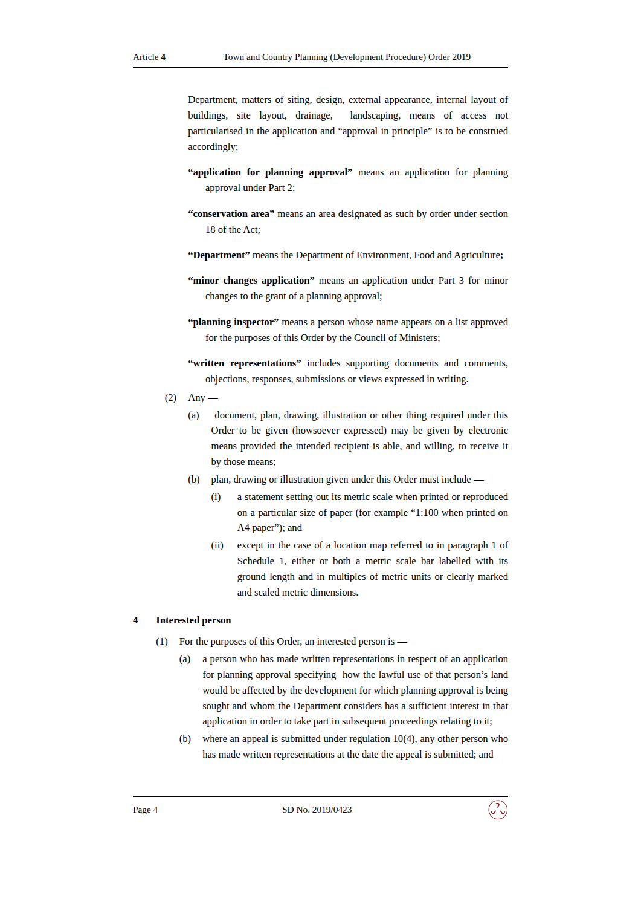Article 4
Town and Country Planning (Development Procedure) Order 2019
Department, matters of siting, design, external appearance, internal layout of buildings, site layout, drainage, landscaping, means of access not particularised in the application and “approval in principle” is to be construed accordingly;
“application for planning approval” means an application for planning approval under Part 2;
“conservation area” means an area designated as such by order under section 18 of the Act;
“Department” means the Department of Environment, Food and Agriculture;
“minor changes application” means an application under Part 3 for minor changes to the grant of a planning approval;
“planning inspector” means a person whose name appears on a list approved for the purposes of this Order by the Council of Ministers;
“written representations” includes supporting documents and comments, objections, responses, submissions or views expressed in writing.
(2)
Any —
(a)
document, plan, drawing, illustration or other thing required under this Order to be given (howsoever expressed) may be given by electronic means provided the intended recipient is able, and willing, to receive it by those means;
(b)
plan, drawing or illustration given under this Order must include —
(i)
a statement setting out its metric scale when printed or reproduced on a particular size of paper (for example “1:100 when printed on A4 paper”); and
(ii)
except in the case of a location map referred to in paragraph 1 of Schedule 1, either or both a metric scale bar labelled with its ground length and in multiples of metric units or clearly marked and scaled metric dimensions.
4 Interested person
(1)
For the purposes of this Order, an interested person is —
(a)
a person who has made written representations in respect of an application for planning approval specifying how the lawful use of that person’s land would be affected by the development for which planning approval is being sought and whom the Department considers has a sufficient interest in that application in order to take part in subsequent proceedings relating to it;
(b)
where an appeal is submitted under regulation 10(4), any other person who has made written representations at the date the appeal is submitted; and
Page 4
SD No. 2019/0423